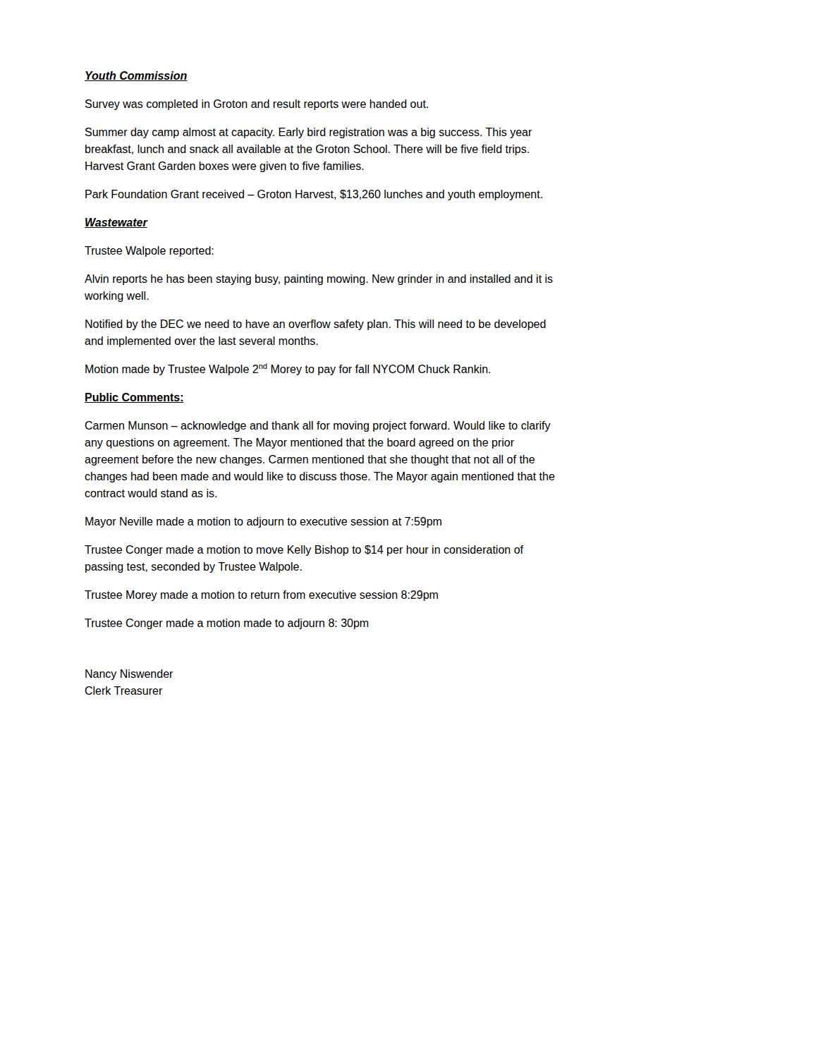Youth Commission
Survey was completed in Groton and result reports were handed out.
Summer day camp almost at capacity. Early bird registration was a big success. This year breakfast, lunch and snack all available at the Groton School. There will be five field trips. Harvest Grant Garden boxes were given to five families.
Park Foundation Grant received – Groton Harvest, $13,260 lunches and youth employment.
Wastewater
Trustee Walpole reported:
Alvin reports he has been staying busy, painting mowing. New grinder in and installed and it is working well.
Notified by the DEC we need to have an overflow safety plan. This will need to be developed and implemented over the last several months.
Motion made by Trustee Walpole 2nd Morey to pay for fall NYCOM Chuck Rankin.
Public Comments:
Carmen Munson – acknowledge and thank all for moving project forward. Would like to clarify any questions on agreement. The Mayor mentioned that the board agreed on the prior agreement before the new changes. Carmen mentioned that she thought that not all of the changes had been made and would like to discuss those. The Mayor again mentioned that the contract would stand as is.
Mayor Neville made a motion to adjourn to executive session at 7:59pm
Trustee Conger made a motion to move Kelly Bishop to $14 per hour in consideration of passing test, seconded by Trustee Walpole.
Trustee Morey made a motion to return from executive session 8:29pm
Trustee Conger made a motion made to adjourn 8: 30pm
Nancy Niswender
Clerk Treasurer